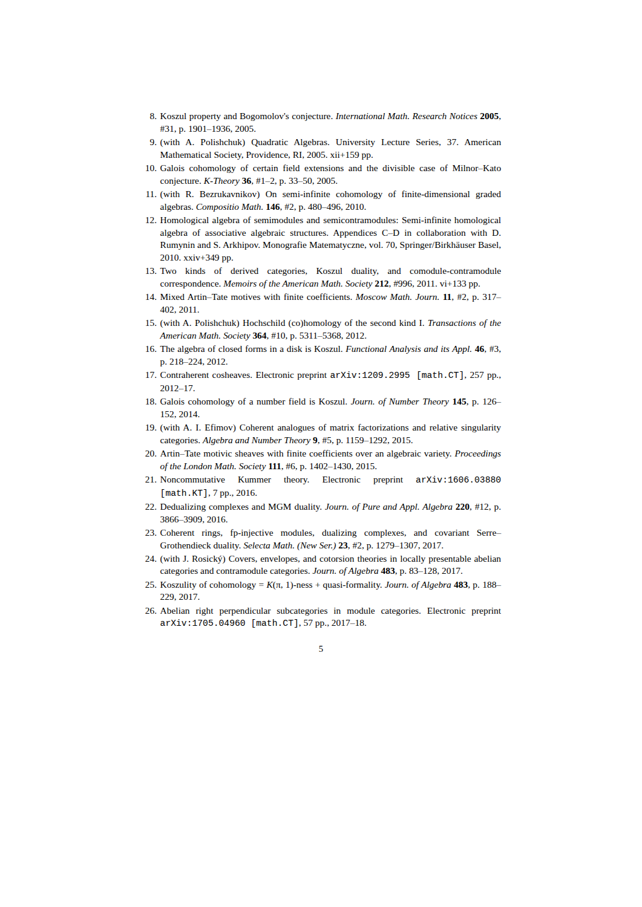Koszul property and Bogomolov's conjecture. International Math. Research Notices 2005, #31, p. 1901–1936, 2005.
(with A. Polishchuk) Quadratic Algebras. University Lecture Series, 37. American Mathematical Society, Providence, RI, 2005. xii+159 pp.
Galois cohomology of certain field extensions and the divisible case of Milnor–Kato conjecture. K-Theory 36, #1–2, p. 33–50, 2005.
(with R. Bezrukavnikov) On semi-infinite cohomology of finite-dimensional graded algebras. Compositio Math. 146, #2, p. 480–496, 2010.
Homological algebra of semimodules and semicontramodules: Semi-infinite homological algebra of associative algebraic structures. Appendices C–D in collaboration with D. Rumynin and S. Arkhipov. Monografie Matematyczne, vol. 70, Springer/Birkhäuser Basel, 2010. xxiv+349 pp.
Two kinds of derived categories, Koszul duality, and comodule-contramodule correspondence. Memoirs of the American Math. Society 212, #996, 2011. vi+133 pp.
Mixed Artin–Tate motives with finite coefficients. Moscow Math. Journ. 11, #2, p. 317–402, 2011.
(with A. Polishchuk) Hochschild (co)homology of the second kind I. Transactions of the American Math. Society 364, #10, p. 5311–5368, 2012.
The algebra of closed forms in a disk is Koszul. Functional Analysis and its Appl. 46, #3, p. 218–224, 2012.
Contraherent cosheaves. Electronic preprint arXiv:1209.2995 [math.CT], 257 pp., 2012–17.
Galois cohomology of a number field is Koszul. Journ. of Number Theory 145, p. 126–152, 2014.
(with A. I. Efimov) Coherent analogues of matrix factorizations and relative singularity categories. Algebra and Number Theory 9, #5, p. 1159–1292, 2015.
Artin–Tate motivic sheaves with finite coefficients over an algebraic variety. Proceedings of the London Math. Society 111, #6, p. 1402–1430, 2015.
Noncommutative Kummer theory. Electronic preprint arXiv:1606.03880 [math.KT], 7 pp., 2016.
Dedualizing complexes and MGM duality. Journ. of Pure and Appl. Algebra 220, #12, p. 3866–3909, 2016.
Coherent rings, fp-injective modules, dualizing complexes, and covariant Serre–Grothendieck duality. Selecta Math. (New Ser.) 23, #2, p. 1279–1307, 2017.
(with J. Rosický) Covers, envelopes, and cotorsion theories in locally presentable abelian categories and contramodule categories. Journ. of Algebra 483, p. 83–128, 2017.
Koszulity of cohomology = K(π, 1)-ness + quasi-formality. Journ. of Algebra 483, p. 188–229, 2017.
Abelian right perpendicular subcategories in module categories. Electronic preprint arXiv:1705.04960 [math.CT], 57 pp., 2017–18.
5